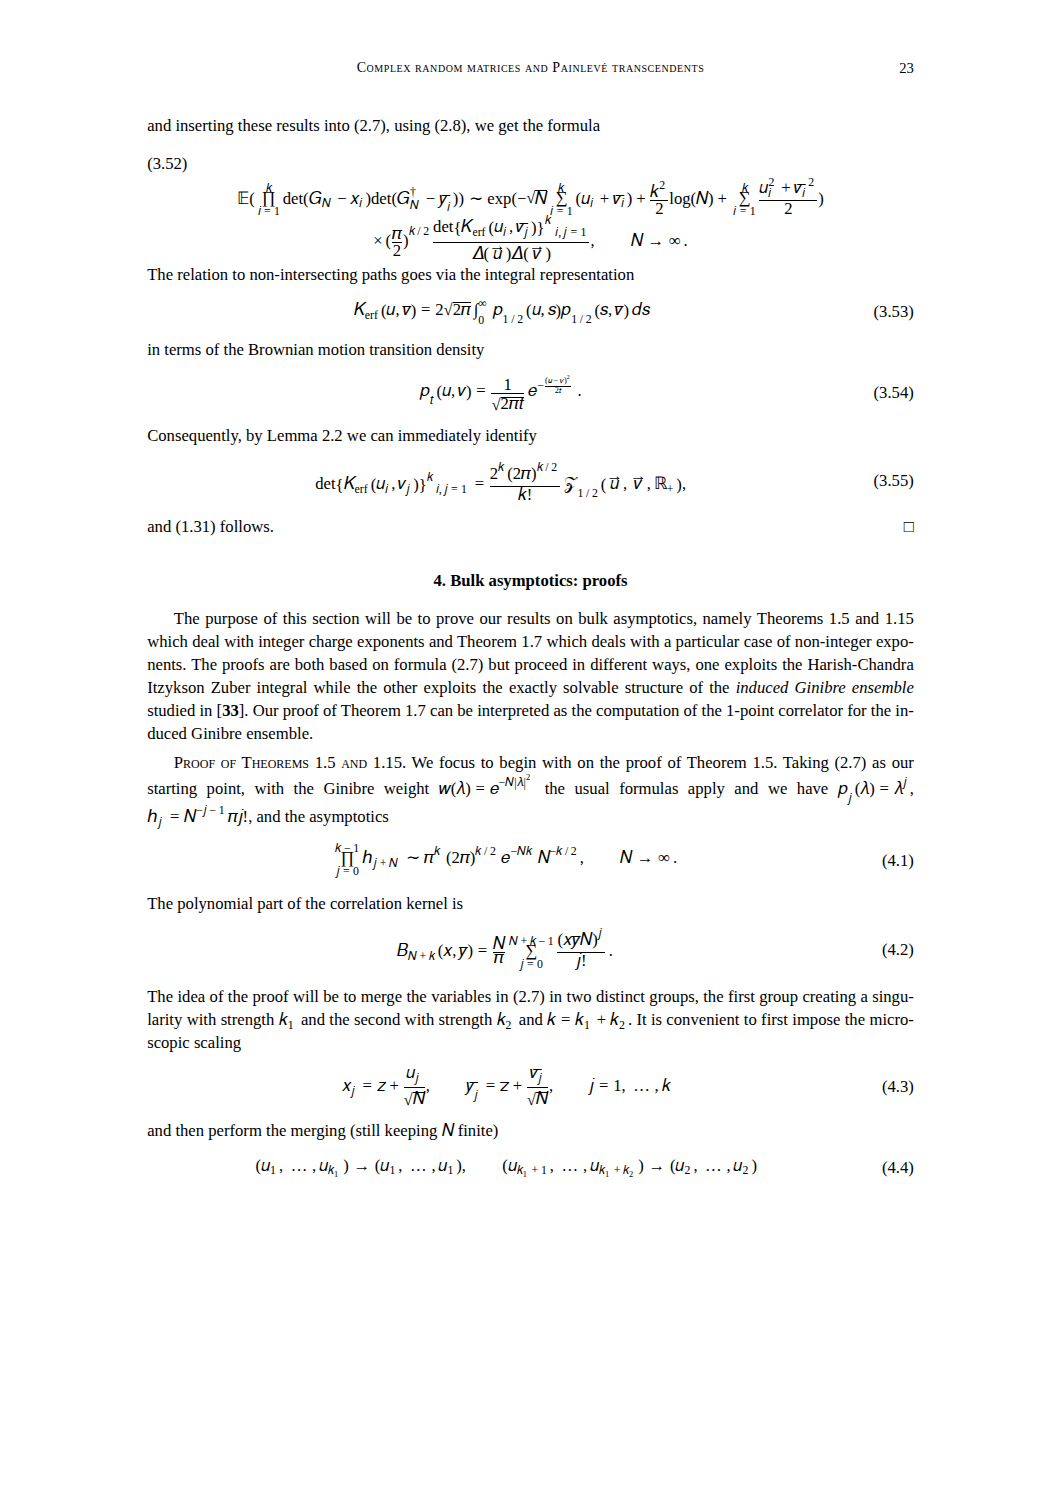Complex random matrices and Painlevé transcendents 23
and inserting these results into (2.7), using (2.8), we get the formula
(3.52)
𝔼 ( ∏ i=1 k det (GN−xi) det (GN†−yi¯) ) ∼ exp ( −N ∑ i=1 k (ui+vi¯) + k22 log(N) + ∑ i=1 k ui2+vi¯2 2 ) × (π2) k/2 det { Kerf (ui,vj¯) } k i,j=1 Δ(u→) Δ(v→) , N→∞.
The relation to non-intersecting paths goes via the integral representation
Kerf (u,v¯) = 22π ∫0∞ p1/2 (u,s) p1/2 (s,v¯) ds
(3.53)
in terms of the Brownian motion transition density
pt (u,v) = 12πt e −(u−v)22t .
(3.54)
Consequently, by Lemma 2.2 we can immediately identify
det { Kerf (ui,vj) } k i,j=1 = 2k(2π)k/2 k! 𝒵1/2 (u→,v→,ℝ+) ,
(3.55)
and (1.31) follows. □
4. Bulk asymptotics: proofs
The purpose of this section will be to prove our results on bulk asymptotics, namely Theorems 1.5 and 1.15 which deal with integer charge exponents and Theorem 1.7 which deals with a particular case of non-integer exponents. The proofs are both based on formula (2.7) but proceed in different ways, one exploits the Harish-Chandra Itzykson Zuber integral while the other exploits the exactly solvable structure of the induced Ginibre ensemble studied in [33]. Our proof of Theorem 1.7 can be interpreted as the computation of the 1-point correlator for the induced Ginibre ensemble.
Proof of Theorems 1.5 and 1.15. We focus to begin with on the proof of Theorem 1.5. Taking (2.7) as our starting point, with the Ginibre weight w(λ)=e−N|λ|2 the usual formulas apply and we have pj(λ)=λj, hj=N−j−1πj!, and the asymptotics
∏ j=0 k−1 hj+N ∼ πk (2π)k/2 e−Nk N−k/2 , N→∞.
(4.1)
The polynomial part of the correlation kernel is
BN+k (x,y¯) = Nπ ∑ j=0 N+k−1 (xy¯N)j j! .
(4.2)
The idea of the proof will be to merge the variables in (2.7) in two distinct groups, the first group creating a singularity with strength k1 and the second with strength k2 and k=k1+k2. It is convenient to first impose the microscopic scaling
xj = z+ ujN , yj¯ = z¯+ vj¯N , j=1,…,k
(4.3)
and then perform the merging (still keeping N finite)
(u1,…,uk1) → (u1,…,u1) , (uk1+1,…,uk1+k2) → (u2,…,u2)
(4.4)